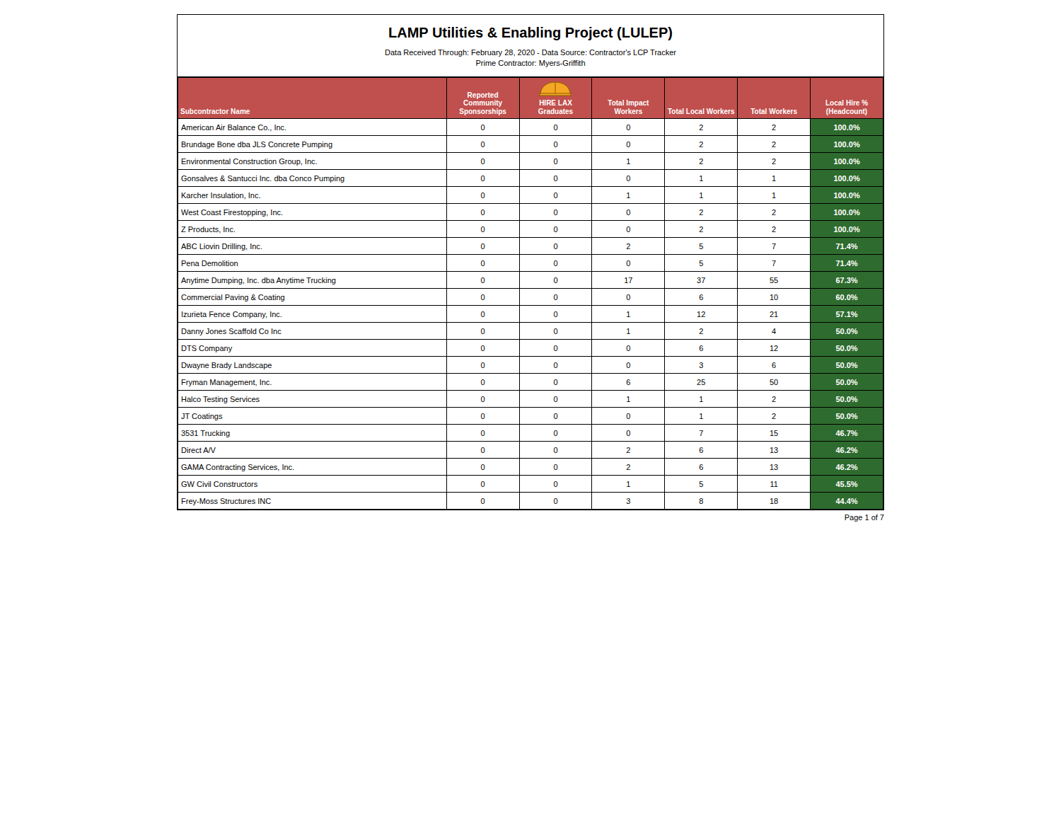LAMP Utilities & Enabling Project (LULEP)
Data Received Through: February 28, 2020 - Data Source: Contractor's LCP Tracker
Prime Contractor: Myers-Griffith
| Subcontractor Name | Reported Community Sponsorships | HIRE LAX Graduates | Total Impact Workers | Total Local Workers | Total Workers | Local Hire % (Headcount) |
| --- | --- | --- | --- | --- | --- | --- |
| American Air Balance Co., Inc. | 0 | 0 | 0 | 2 | 2 | 100.0% |
| Brundage Bone dba JLS Concrete Pumping | 0 | 0 | 0 | 2 | 2 | 100.0% |
| Environmental Construction Group, Inc. | 0 | 0 | 1 | 2 | 2 | 100.0% |
| Gonsalves & Santucci Inc. dba Conco Pumping | 0 | 0 | 0 | 1 | 1 | 100.0% |
| Karcher Insulation, Inc. | 0 | 0 | 1 | 1 | 1 | 100.0% |
| West Coast Firestopping, Inc. | 0 | 0 | 0 | 2 | 2 | 100.0% |
| Z Products, Inc. | 0 | 0 | 0 | 2 | 2 | 100.0% |
| ABC Liovin Drilling, Inc. | 0 | 0 | 2 | 5 | 7 | 71.4% |
| Pena Demolition | 0 | 0 | 0 | 5 | 7 | 71.4% |
| Anytime Dumping, Inc. dba Anytime Trucking | 0 | 0 | 17 | 37 | 55 | 67.3% |
| Commercial Paving & Coating | 0 | 0 | 0 | 6 | 10 | 60.0% |
| Izurieta Fence Company, Inc. | 0 | 0 | 1 | 12 | 21 | 57.1% |
| Danny Jones Scaffold Co Inc | 0 | 0 | 1 | 2 | 4 | 50.0% |
| DTS Company | 0 | 0 | 0 | 6 | 12 | 50.0% |
| Dwayne Brady Landscape | 0 | 0 | 0 | 3 | 6 | 50.0% |
| Fryman Management, Inc. | 0 | 0 | 6 | 25 | 50 | 50.0% |
| Halco Testing Services | 0 | 0 | 1 | 1 | 2 | 50.0% |
| JT Coatings | 0 | 0 | 0 | 1 | 2 | 50.0% |
| 3531 Trucking | 0 | 0 | 0 | 7 | 15 | 46.7% |
| Direct A/V | 0 | 0 | 2 | 6 | 13 | 46.2% |
| GAMA Contracting Services, Inc. | 0 | 0 | 2 | 6 | 13 | 46.2% |
| GW Civil Constructors | 0 | 0 | 1 | 5 | 11 | 45.5% |
| Frey-Moss Structures INC | 0 | 0 | 3 | 8 | 18 | 44.4% |
Page 1 of 7